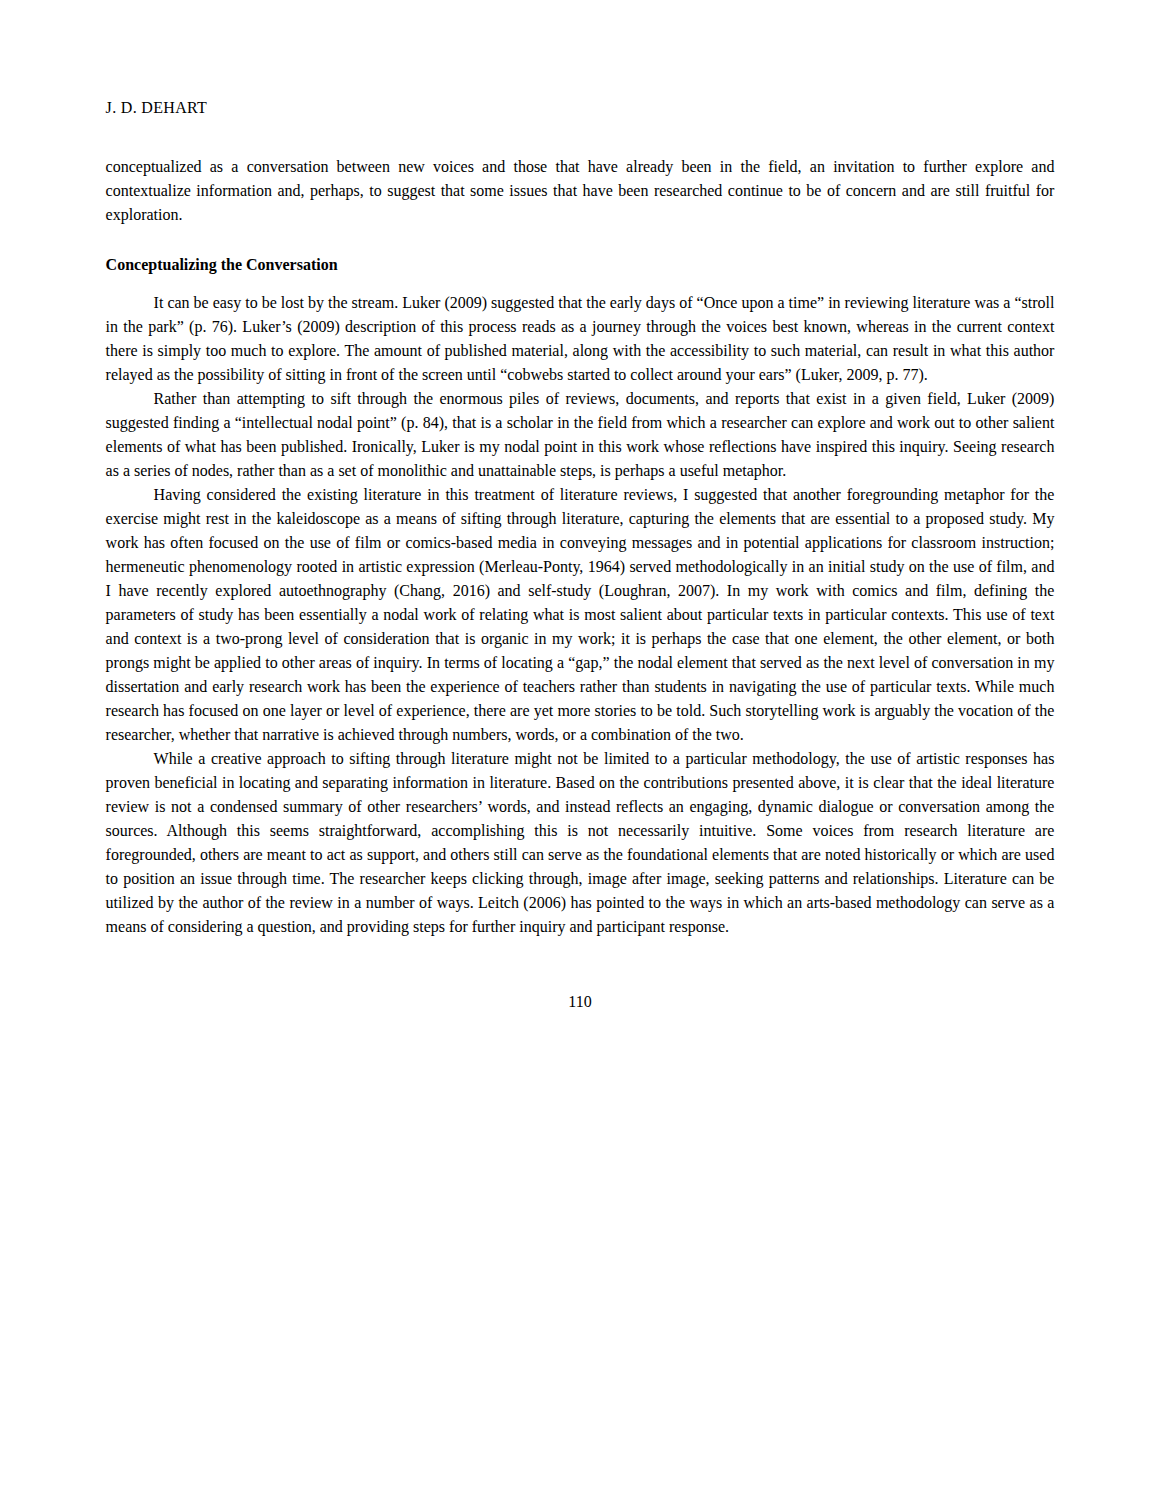J. D. DEHART
conceptualized as a conversation between new voices and those that have already been in the field, an invitation to further explore and contextualize information and, perhaps, to suggest that some issues that have been researched continue to be of concern and are still fruitful for exploration.
Conceptualizing the Conversation
It can be easy to be lost by the stream. Luker (2009) suggested that the early days of “Once upon a time” in reviewing literature was a “stroll in the park” (p. 76). Luker’s (2009) description of this process reads as a journey through the voices best known, whereas in the current context there is simply too much to explore. The amount of published material, along with the accessibility to such material, can result in what this author relayed as the possibility of sitting in front of the screen until “cobwebs started to collect around your ears” (Luker, 2009, p. 77).
Rather than attempting to sift through the enormous piles of reviews, documents, and reports that exist in a given field, Luker (2009) suggested finding a “intellectual nodal point” (p. 84), that is a scholar in the field from which a researcher can explore and work out to other salient elements of what has been published. Ironically, Luker is my nodal point in this work whose reflections have inspired this inquiry. Seeing research as a series of nodes, rather than as a set of monolithic and unattainable steps, is perhaps a useful metaphor.
Having considered the existing literature in this treatment of literature reviews, I suggested that another foregrounding metaphor for the exercise might rest in the kaleidoscope as a means of sifting through literature, capturing the elements that are essential to a proposed study. My work has often focused on the use of film or comics-based media in conveying messages and in potential applications for classroom instruction; hermeneutic phenomenology rooted in artistic expression (Merleau-Ponty, 1964) served methodologically in an initial study on the use of film, and I have recently explored autoethnography (Chang, 2016) and self-study (Loughran, 2007). In my work with comics and film, defining the parameters of study has been essentially a nodal work of relating what is most salient about particular texts in particular contexts. This use of text and context is a two-prong level of consideration that is organic in my work; it is perhaps the case that one element, the other element, or both prongs might be applied to other areas of inquiry. In terms of locating a “gap,” the nodal element that served as the next level of conversation in my dissertation and early research work has been the experience of teachers rather than students in navigating the use of particular texts. While much research has focused on one layer or level of experience, there are yet more stories to be told. Such storytelling work is arguably the vocation of the researcher, whether that narrative is achieved through numbers, words, or a combination of the two.
While a creative approach to sifting through literature might not be limited to a particular methodology, the use of artistic responses has proven beneficial in locating and separating information in literature. Based on the contributions presented above, it is clear that the ideal literature review is not a condensed summary of other researchers’ words, and instead reflects an engaging, dynamic dialogue or conversation among the sources. Although this seems straightforward, accomplishing this is not necessarily intuitive. Some voices from research literature are foregrounded, others are meant to act as support, and others still can serve as the foundational elements that are noted historically or which are used to position an issue through time. The researcher keeps clicking through, image after image, seeking patterns and relationships. Literature can be utilized by the author of the review in a number of ways. Leitch (2006) has pointed to the ways in which an arts-based methodology can serve as a means of considering a question, and providing steps for further inquiry and participant response.
110